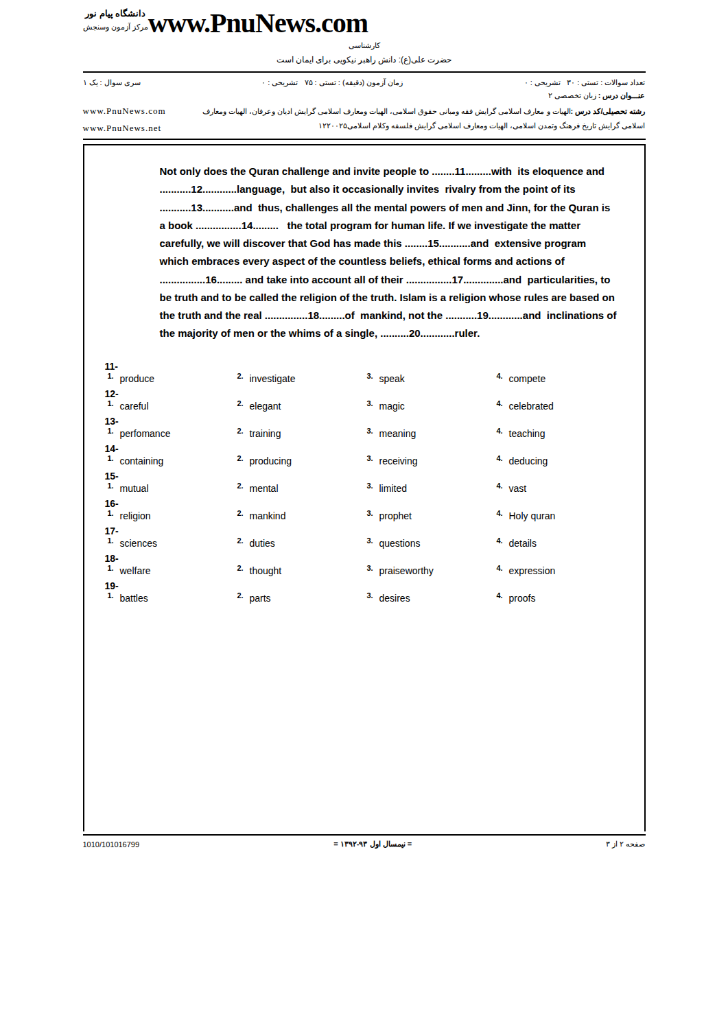www.PnuNews.com
دانشگاه پیام نور
مرکز آزمون وسنجش
کارشناسی
حضرت علی(ع): دانش راهبر نیکویی برای ایمان است
تعداد سوالات : تستی : ۳۰ تشریحی : ۰
زمان آزمون (دقیقه) : تستی : ۷۵ تشریحی : ۰
سری سوال : یک ۱
عنـــوان درس : زبان تخصصی ۲
www.PnuNews.com
www.PnuNews.net
رشته تحصیلی/کد درس : الهیات و معارف اسلامی گرایش فقه ومبانی حقوق اسلامی، الهیات ومعارف اسلامی گرایش ادیان وعرفان، الهیات ومعارف
اسلامی گرایش تاریخ فرهنگ وتمدن اسلامی، الهیات ومعارف اسلامی گرایش فلسفه وکلام اسلامی۱۲۲۰۰۲۵
Not only does the Quran challenge and invite people to ........ 11......... with its eloquence and ........... 12............ language, but also it occasionally invites rivalry from the point of its ........... 13........... and thus, challenges all the mental powers of men and Jinn, for the Quran is a book ................ 14......... the total program for human life. If we investigate the matter carefully, we will discover that God has made this ........ 15........... and extensive program which embraces every aspect of the countless beliefs, ethical forms and actions of ................ 16......... and take into account all of their ................ 17.............. and particularities, to be truth and to be called the religion of the truth. Islam is a religion whose rules are based on the truth and the real ............... 18......... of mankind, not the ........... 19............ and inclinations of the majority of men or the whims of a single, .......... 20............ ruler.
11-
1.produce
2.investigate
3.speak
4.compete
12-
1.careful
2.elegant
3.magic
4.celebrated
13-
1.perfomance
2.training
3.meaning
4.teaching
14-
1.containing
2.producing
3.receiving
4.deducing
15-
1.mutual
2.mental
3.limited
4.vast
16-
1.religion
2.mankind
3.prophet
4.Holy quran
17-
1.sciences
2.duties
3.questions
4.details
18-
1.welfare
2.thought
3.praiseworthy
4.expression
19-
1.battles
2.parts
3.desires
4.proofs
صفحه ۲ از ۳
= نیمسال اول ۹۳-۱۳۹۲ =
1010/101016799